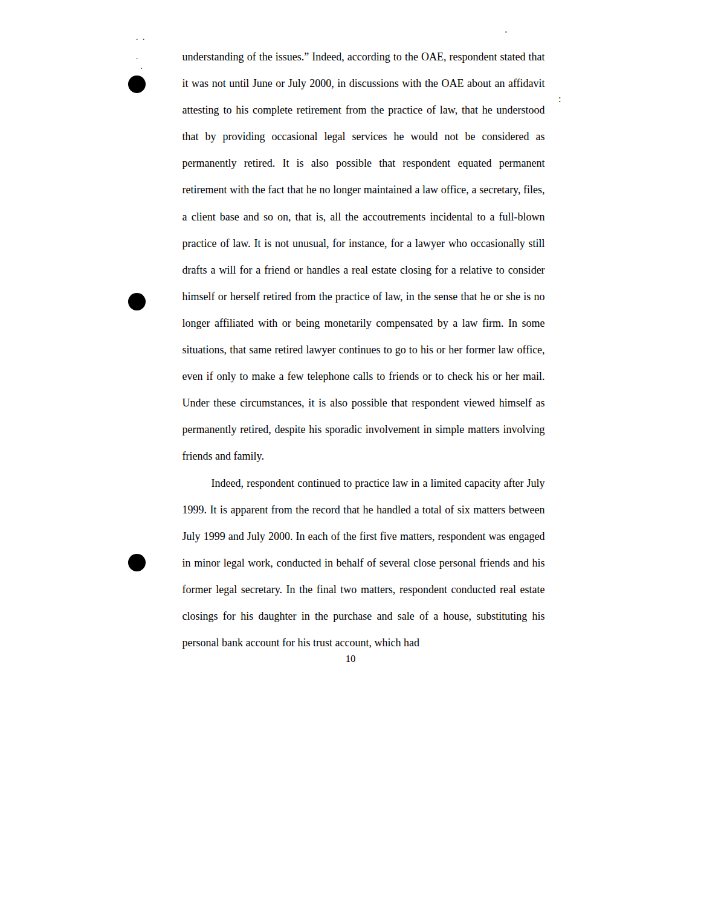. . . .
.
:
understanding of the issues.” Indeed, according to the OAE, respondent stated that it was not until June or July 2000, in discussions with the OAE about an affidavit attesting to his complete retirement from the practice of law, that he understood that by providing occasional legal services he would not be considered as permanently retired. It is also possible that respondent equated permanent retirement with the fact that he no longer maintained a law office, a secretary, files, a client base and so on, that is, all the accoutrements incidental to a full-blown practice of law. It is not unusual, for instance, for a lawyer who occasionally still drafts a will for a friend or handles a real estate closing for a relative to consider himself or herself retired from the practice of law, in the sense that he or she is no longer affiliated with or being monetarily compensated by a law firm. In some situations, that same retired lawyer continues to go to his or her former law office, even if only to make a few telephone calls to friends or to check his or her mail. Under these circumstances, it is also possible that respondent viewed himself as permanently retired, despite his sporadic involvement in simple matters involving friends and family.
Indeed, respondent continued to practice law in a limited capacity after July 1999. It is apparent from the record that he handled a total of six matters between July 1999 and July 2000. In each of the first five matters, respondent was engaged in minor legal work, conducted in behalf of several close personal friends and his former legal secretary. In the final two matters, respondent conducted real estate closings for his daughter in the purchase and sale of a house, substituting his personal bank account for his trust account, which had
10